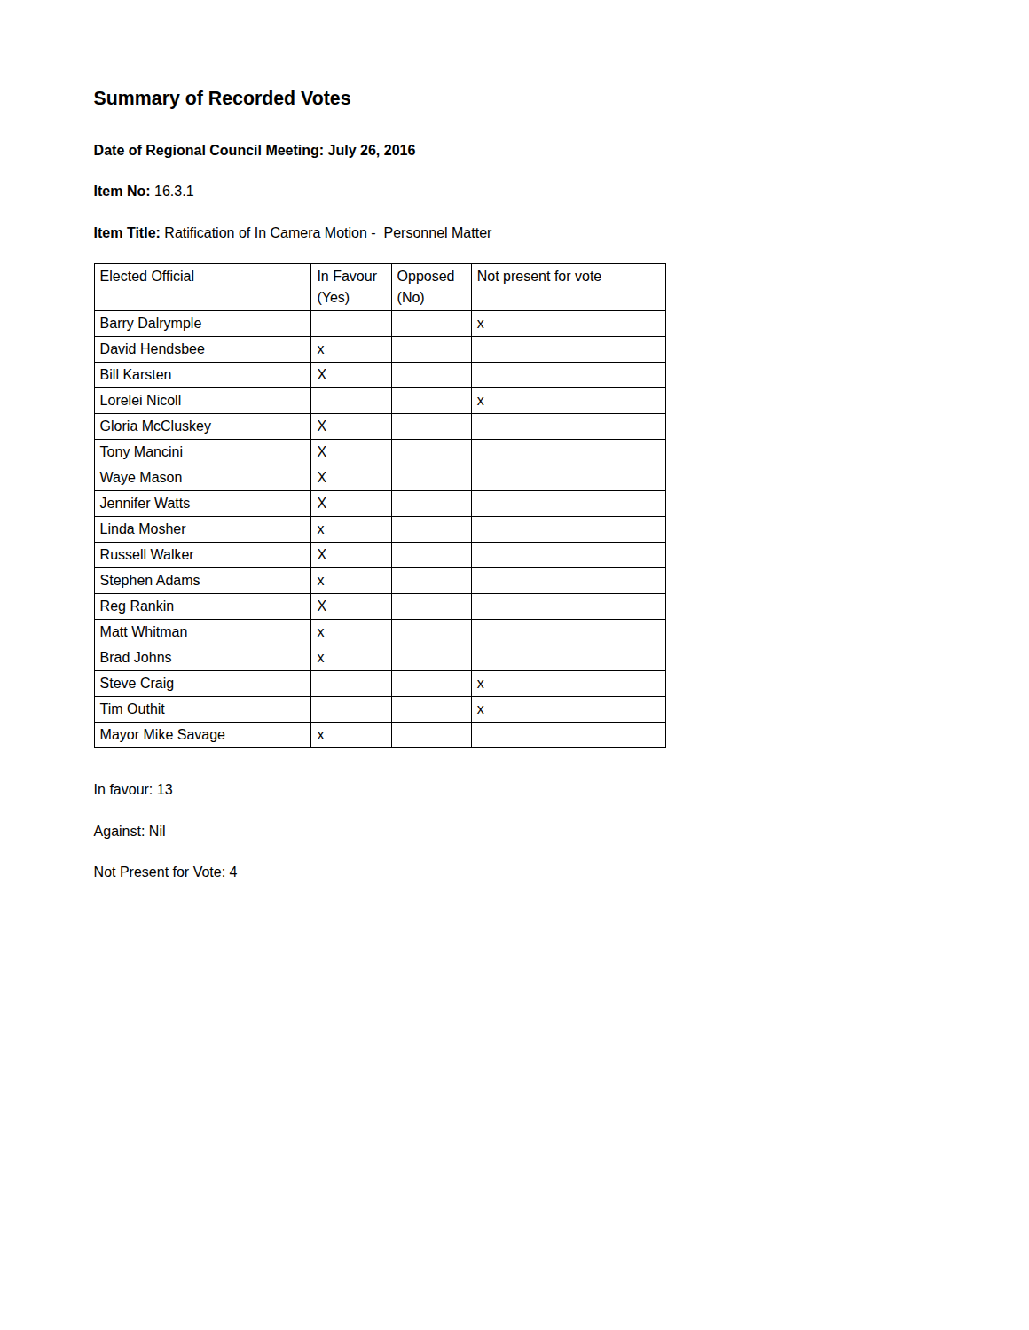Summary of Recorded Votes
Date of Regional Council Meeting: July 26, 2016
Item No: 16.3.1
Item Title: Ratification of In Camera Motion - Personnel Matter
| Elected Official | In Favour (Yes) | Opposed (No) | Not present for vote |
| --- | --- | --- | --- |
| Barry Dalrymple | | | x |
| David Hendsbee | x | | |
| Bill Karsten | X | | |
| Lorelei Nicoll | | | x |
| Gloria McCluskey | X | | |
| Tony Mancini | X | | |
| Waye Mason | X | | |
| Jennifer Watts | X | | |
| Linda Mosher | x | | |
| Russell Walker | X | | |
| Stephen Adams | x | | |
| Reg Rankin | X | | |
| Matt Whitman | x | | |
| Brad Johns | x | | |
| Steve Craig | | | x |
| Tim Outhit | | | x |
| Mayor Mike Savage | x | | |
In favour: 13
Against: Nil
Not Present for Vote: 4